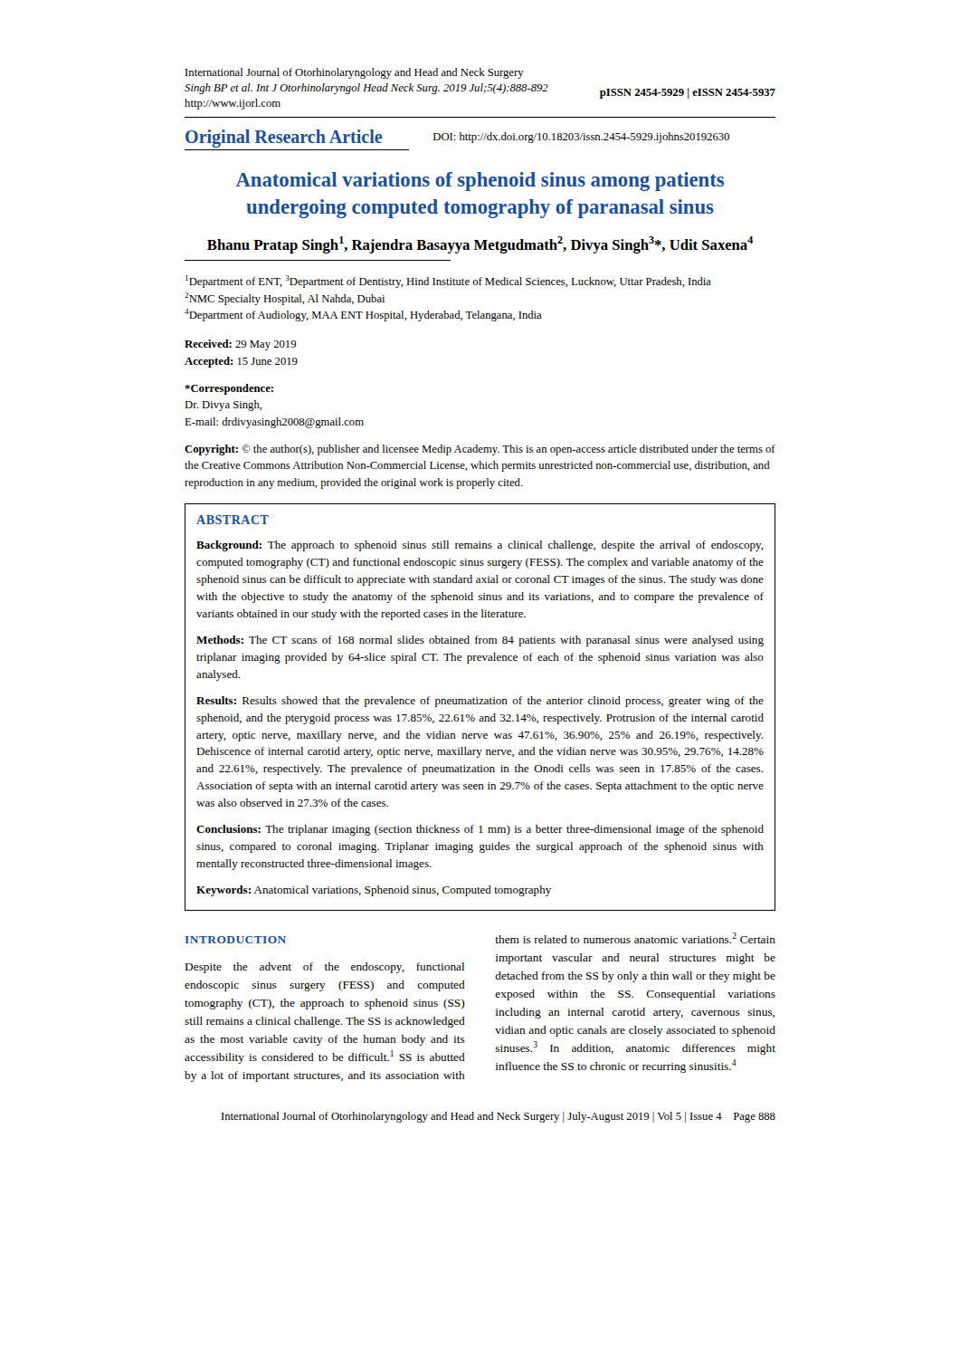International Journal of Otorhinolaryngology and Head and Neck Surgery
Singh BP et al. Int J Otorhinolaryngol Head Neck Surg. 2019 Jul;5(4):888-892
http://www.ijorl.com
pISSN 2454-5929 | eISSN 2454-5937
Original Research Article
DOI: http://dx.doi.org/10.18203/issn.2454-5929.ijohns20192630
Anatomical variations of sphenoid sinus among patients undergoing computed tomography of paranasal sinus
Bhanu Pratap Singh1, Rajendra Basayya Metgudmath2, Divya Singh3*, Udit Saxena4
1Department of ENT, 3Department of Dentistry, Hind Institute of Medical Sciences, Lucknow, Uttar Pradesh, India
2NMC Specialty Hospital, Al Nahda, Dubai
4Department of Audiology, MAA ENT Hospital, Hyderabad, Telangana, India
Received: 29 May 2019
Accepted: 15 June 2019
*Correspondence:
Dr. Divya Singh,
E-mail: drdivyasingh2008@gmail.com
Copyright: © the author(s), publisher and licensee Medip Academy. This is an open-access article distributed under the terms of the Creative Commons Attribution Non-Commercial License, which permits unrestricted non-commercial use, distribution, and reproduction in any medium, provided the original work is properly cited.
ABSTRACT
Background: The approach to sphenoid sinus still remains a clinical challenge, despite the arrival of endoscopy, computed tomography (CT) and functional endoscopic sinus surgery (FESS). The complex and variable anatomy of the sphenoid sinus can be difficult to appreciate with standard axial or coronal CT images of the sinus. The study was done with the objective to study the anatomy of the sphenoid sinus and its variations, and to compare the prevalence of variants obtained in our study with the reported cases in the literature.
Methods: The CT scans of 168 normal slides obtained from 84 patients with paranasal sinus were analysed using triplanar imaging provided by 64-slice spiral CT. The prevalence of each of the sphenoid sinus variation was also analysed.
Results: Results showed that the prevalence of pneumatization of the anterior clinoid process, greater wing of the sphenoid, and the pterygoid process was 17.85%, 22.61% and 32.14%, respectively. Protrusion of the internal carotid artery, optic nerve, maxillary nerve, and the vidian nerve was 47.61%, 36.90%, 25% and 26.19%, respectively. Dehiscence of internal carotid artery, optic nerve, maxillary nerve, and the vidian nerve was 30.95%, 29.76%, 14.28% and 22.61%, respectively. The prevalence of pneumatization in the Onodi cells was seen in 17.85% of the cases. Association of septa with an internal carotid artery was seen in 29.7% of the cases. Septa attachment to the optic nerve was also observed in 27.3% of the cases.
Conclusions: The triplanar imaging (section thickness of 1 mm) is a better three-dimensional image of the sphenoid sinus, compared to coronal imaging. Triplanar imaging guides the surgical approach of the sphenoid sinus with mentally reconstructed three-dimensional images.
Keywords: Anatomical variations, Sphenoid sinus, Computed tomography
INTRODUCTION
Despite the advent of the endoscopy, functional endoscopic sinus surgery (FESS) and computed tomography (CT), the approach to sphenoid sinus (SS) still remains a clinical challenge. The SS is acknowledged as the most variable cavity of the human body and its accessibility is considered to be difficult.1 SS is abutted by a lot of important structures, and its association with them is related to numerous anatomic variations.2 Certain important vascular and neural structures might be detached from the SS by only a thin wall or they might be exposed within the SS. Consequential variations including an internal carotid artery, cavernous sinus, vidian and optic canals are closely associated to sphenoid sinuses.3 In addition, anatomic differences might influence the SS to chronic or recurring sinusitis.4
International Journal of Otorhinolaryngology and Head and Neck Surgery | July-August 2019 | Vol 5 | Issue 4 Page 888